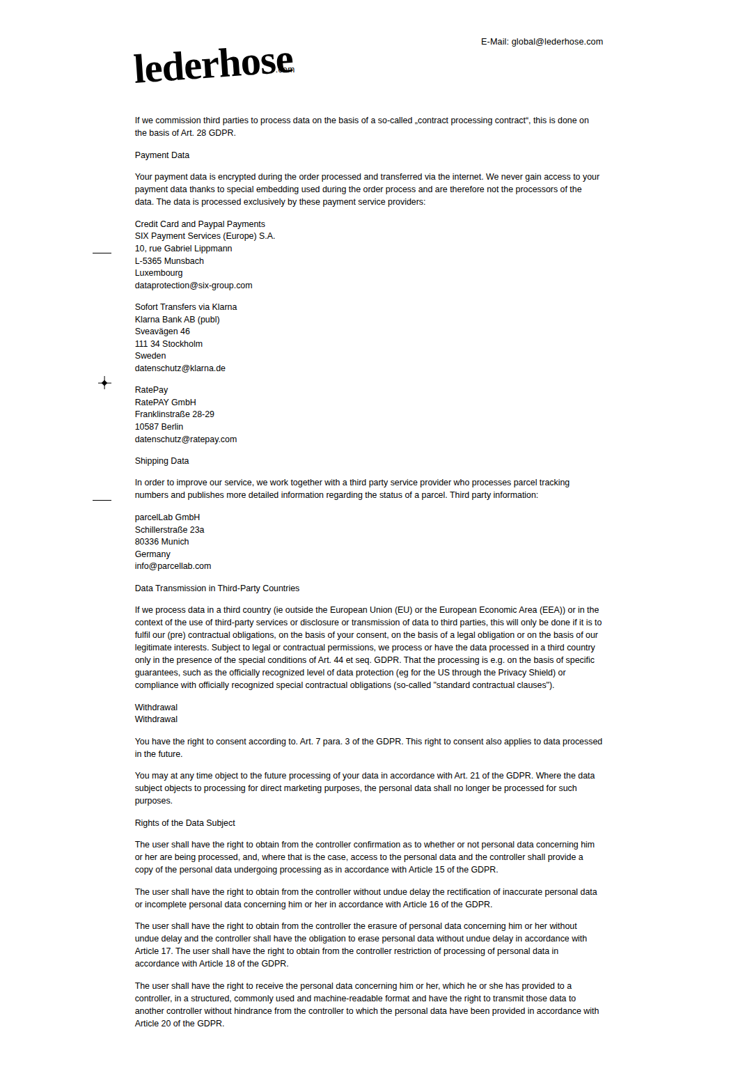E-Mail: global@lederhose.com
lederhose.com
If we commission third parties to process data on the basis of a so-called „contract processing contract“, this is done on the basis of Art. 28 GDPR.
Payment Data
Your payment data is encrypted during the order processed and transferred via the internet. We never gain access to your payment data thanks to special embedding used during the order process and are therefore not the processors of the data. The data is processed exclusively by these payment service providers:
Credit Card and Paypal Payments
SIX Payment Services (Europe) S.A.
10, rue Gabriel Lippmann
L-5365 Munsbach
Luxembourg
dataprotection@six-group.com
Sofort Transfers via Klarna
Klarna Bank AB (publ)
Sveavägen 46
111 34 Stockholm
Sweden
datenschutz@klarna.de
RatePay
RatePAY GmbH
Franklinstraße 28-29
10587 Berlin
datenschutz@ratepay.com
Shipping Data
In order to improve our service, we work together with a third party service provider who processes parcel tracking numbers and publishes more detailed information regarding the status of a parcel. Third party information:
parcelLab GmbH
Schillerstraße 23a
80336 Munich
Germany
info@parcellab.com
Data Transmission in Third-Party Countries
If we process data in a third country (ie outside the European Union (EU) or the European Economic Area (EEA)) or in the context of the use of third-party services or disclosure or transmission of data to third parties, this will only be done if it is to fulfil our (pre) contractual obligations, on the basis of your consent, on the basis of a legal obligation or on the basis of our legitimate interests. Subject to legal or contractual permissions, we process or have the data processed in a third country only in the presence of the special conditions of Art. 44 et seq. GDPR. That the processing is e.g. on the basis of specific guarantees, such as the officially recognized level of data protection (eg for the US through the Privacy Shield) or compliance with officially recognized special contractual obligations (so-called "standard contractual clauses").
Withdrawal
Withdrawal
You have the right to consent according to. Art. 7 para. 3 of the GDPR. This right to consent also applies to data processed in the future.
You may at any time object to the future processing of your data in accordance with Art. 21 of the GDPR. Where the data subject objects to processing for direct marketing purposes, the personal data shall no longer be processed for such purposes.
Rights of the Data Subject
The user shall have the right to obtain from the controller confirmation as to whether or not personal data concerning him or her are being processed, and, where that is the case, access to the personal data and the controller shall provide a copy of the personal data undergoing processing as in accordance with Article 15 of the GDPR.
The user shall have the right to obtain from the controller without undue delay the rectification of inaccurate personal data or incomplete personal data concerning him or her in accordance with Article 16 of the GDPR.
The user shall have the right to obtain from the controller the erasure of personal data concerning him or her without undue delay and the controller shall have the obligation to erase personal data without undue delay in accordance with Article 17. The user shall have the right to obtain from the controller restriction of processing of personal data in accordance with Article 18 of the GDPR.
The user shall have the right to receive the personal data concerning him or her, which he or she has provided to a controller, in a structured, commonly used and machine-readable format and have the right to transmit those data to another controller without hindrance from the controller to which the personal data have been provided in accordance with Article 20 of the GDPR.